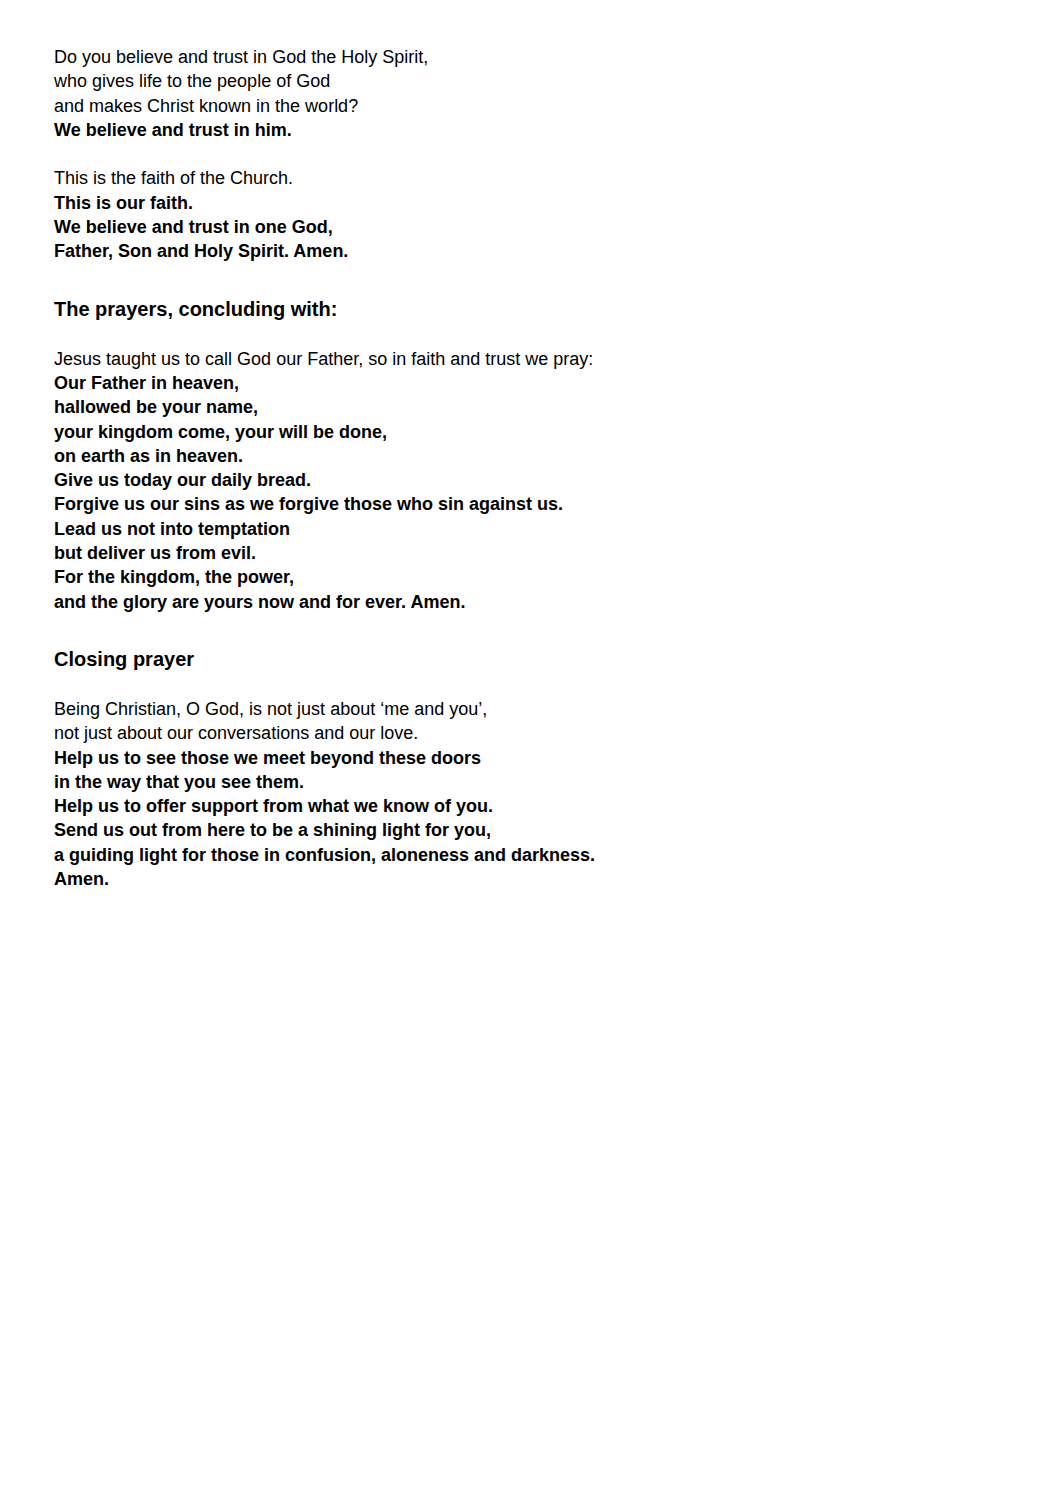Do you believe and trust in God the Holy Spirit,
who gives life to the people of God
and makes Christ known in the world?
We believe and trust in him.
This is the faith of the Church.
This is our faith.
We believe and trust in one God,
Father, Son and Holy Spirit. Amen.
The prayers, concluding with:
Jesus taught us to call God our Father, so in faith and trust we pray:
Our Father in heaven,
hallowed be your name,
your kingdom come, your will be done,
on earth as in heaven.
Give us today our daily bread.
Forgive us our sins as we forgive those who sin against us.
Lead us not into temptation
but deliver us from evil.
For the kingdom, the power,
and the glory are yours now and for ever. Amen.
Closing prayer
Being Christian, O God, is not just about ‘me and you’,
not just about our conversations and our love.
Help us to see those we meet beyond these doors
in the way that you see them.
Help us to offer support from what we know of you.
Send us out from here to be a shining light for you,
a guiding light for those in confusion, aloneness and darkness.
Amen.